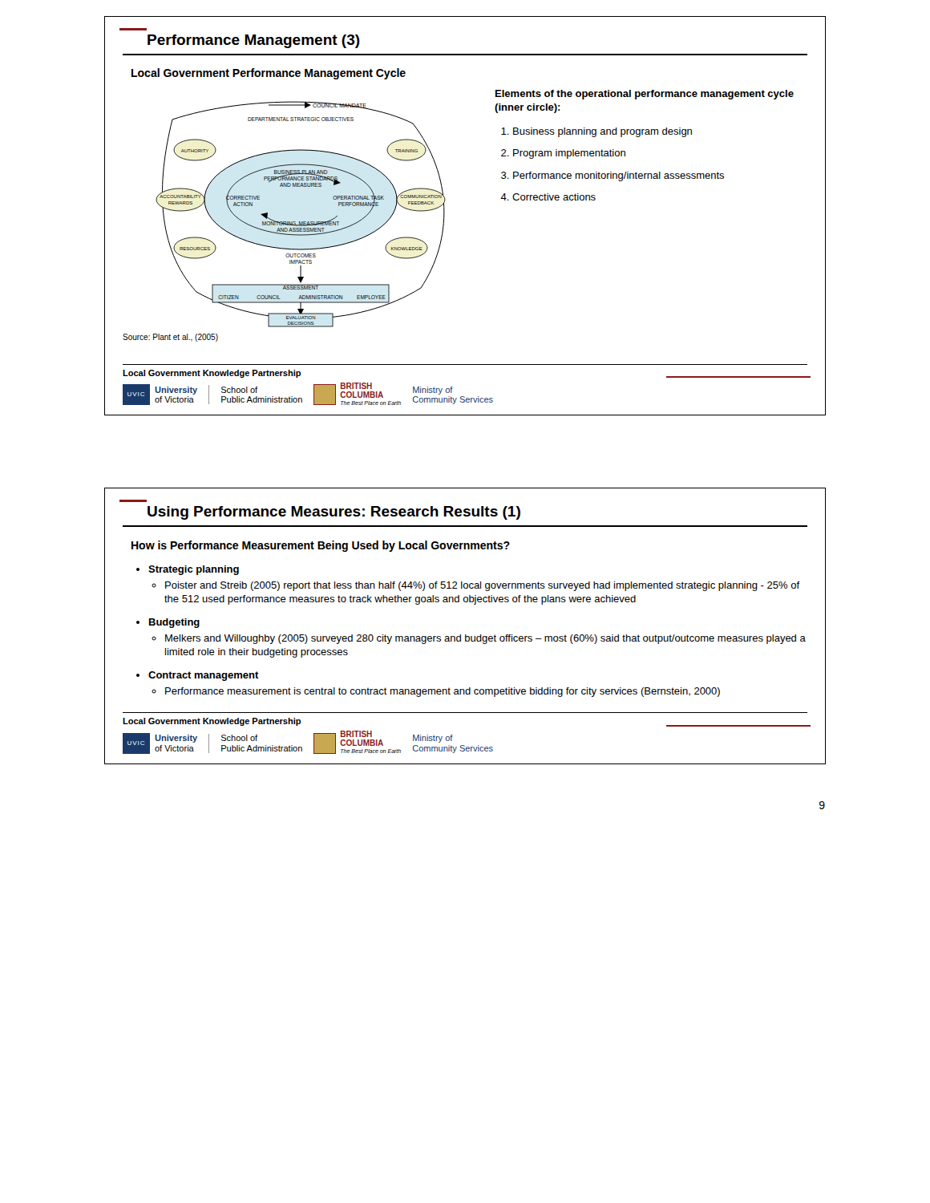Performance Management (3)
Local Government Performance Management Cycle
COUNCIL MANDATE DEPARTMENTAL STRATEGIC OBJECTIVES BUSINESS PLAN AND PERFORMANCE STANDARDS AND MEASURES CORRECTIVE ACTION OPERATIONAL TASK PERFORMANCE MONITORING, MEASUREMENT AND ASSESSMENT AUTHORITY ACCOUNTABILITY REWARDS RESOURCES TRAINING COMMUNICATION FEEDBACK KNOWLEDGE OUTCOMES IMPACTS ASSESSMENT CITIZEN COUNCIL ADMINISTRATION EMPLOYEE EVALUATION DECISIONS
Source: Plant et al., (2005)
Elements of the operational performance management cycle (inner circle):
Business planning and program design
Program implementation
Performance monitoring/internal assessments
Corrective actions
Local Government Knowledge Partnership
UVIC
University
of Victoria
School of
Public Administration
BRITISH
COLUMBIA
The Best Place on Earth
Ministry of
Community Services
Using Performance Measures: Research Results (1)
How is Performance Measurement Being Used by Local Governments?
Strategic planning
Poister and Streib (2005) report that less than half (44%) of 512 local governments surveyed had implemented strategic planning - 25% of the 512 used performance measures to track whether goals and objectives of the plans were achieved
Budgeting
Melkers and Willoughby (2005) surveyed 280 city managers and budget officers – most (60%) said that output/outcome measures played a limited role in their budgeting processes
Contract management
Performance measurement is central to contract management and competitive bidding for city services (Bernstein, 2000)
Local Government Knowledge Partnership
UVIC
University
of Victoria
School of
Public Administration
BRITISH
COLUMBIA
The Best Place on Earth
Ministry of
Community Services
9